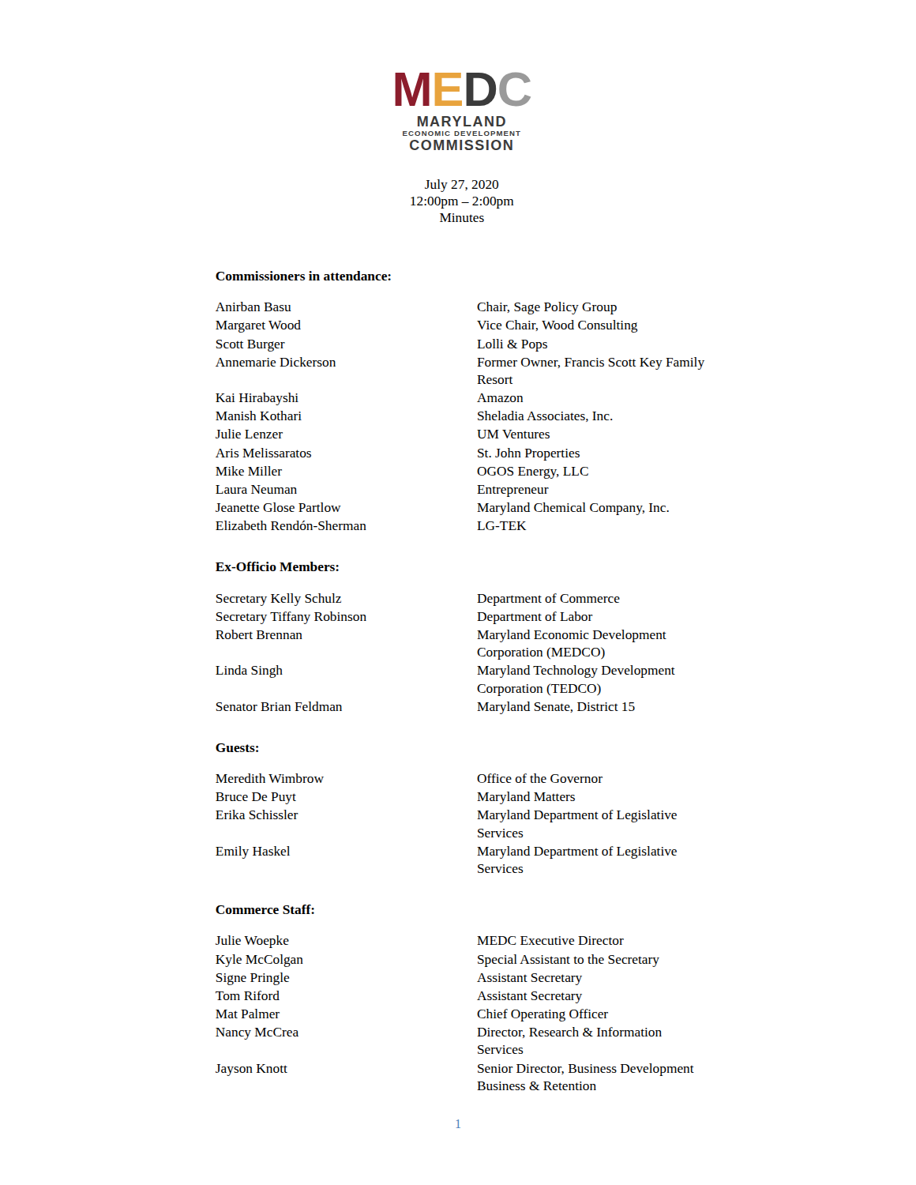MEDC
Maryland
Economic Development
Commission
July 27, 2020
12:00pm – 2:00pm
Minutes
Commissioners in attendance:
| Anirban Basu | Chair, Sage Policy Group |
| Margaret Wood | Vice Chair, Wood Consulting |
| Scott Burger | Lolli & Pops |
| Annemarie Dickerson | Former Owner, Francis Scott Key Family Resort |
| Kai Hirabayshi | Amazon |
| Manish Kothari | Sheladia Associates, Inc. |
| Julie Lenzer | UM Ventures |
| Aris Melissaratos | St. John Properties |
| Mike Miller | OGOS Energy, LLC |
| Laura Neuman | Entrepreneur |
| Jeanette Glose Partlow | Maryland Chemical Company, Inc. |
| Elizabeth Rendón-Sherman | LG-TEK |
Ex-Officio Members:
| Secretary Kelly Schulz | Department of Commerce |
| Secretary Tiffany Robinson | Department of Labor |
| Robert Brennan | Maryland Economic Development Corporation (MEDCO) |
| Linda Singh | Maryland Technology Development Corporation (TEDCO) |
| Senator Brian Feldman | Maryland Senate, District 15 |
Guests:
| Meredith Wimbrow | Office of the Governor |
| Bruce De Puyt | Maryland Matters |
| Erika Schissler | Maryland Department of Legislative Services |
| Emily Haskel | Maryland Department of Legislative Services |
Commerce Staff:
| Julie Woepke | MEDC Executive Director |
| Kyle McColgan | Special Assistant to the Secretary |
| Signe Pringle | Assistant Secretary |
| Tom Riford | Assistant Secretary |
| Mat Palmer | Chief Operating Officer |
| Nancy McCrea | Director, Research & Information Services |
| Jayson Knott | Senior Director, Business Development Business & Retention |
1